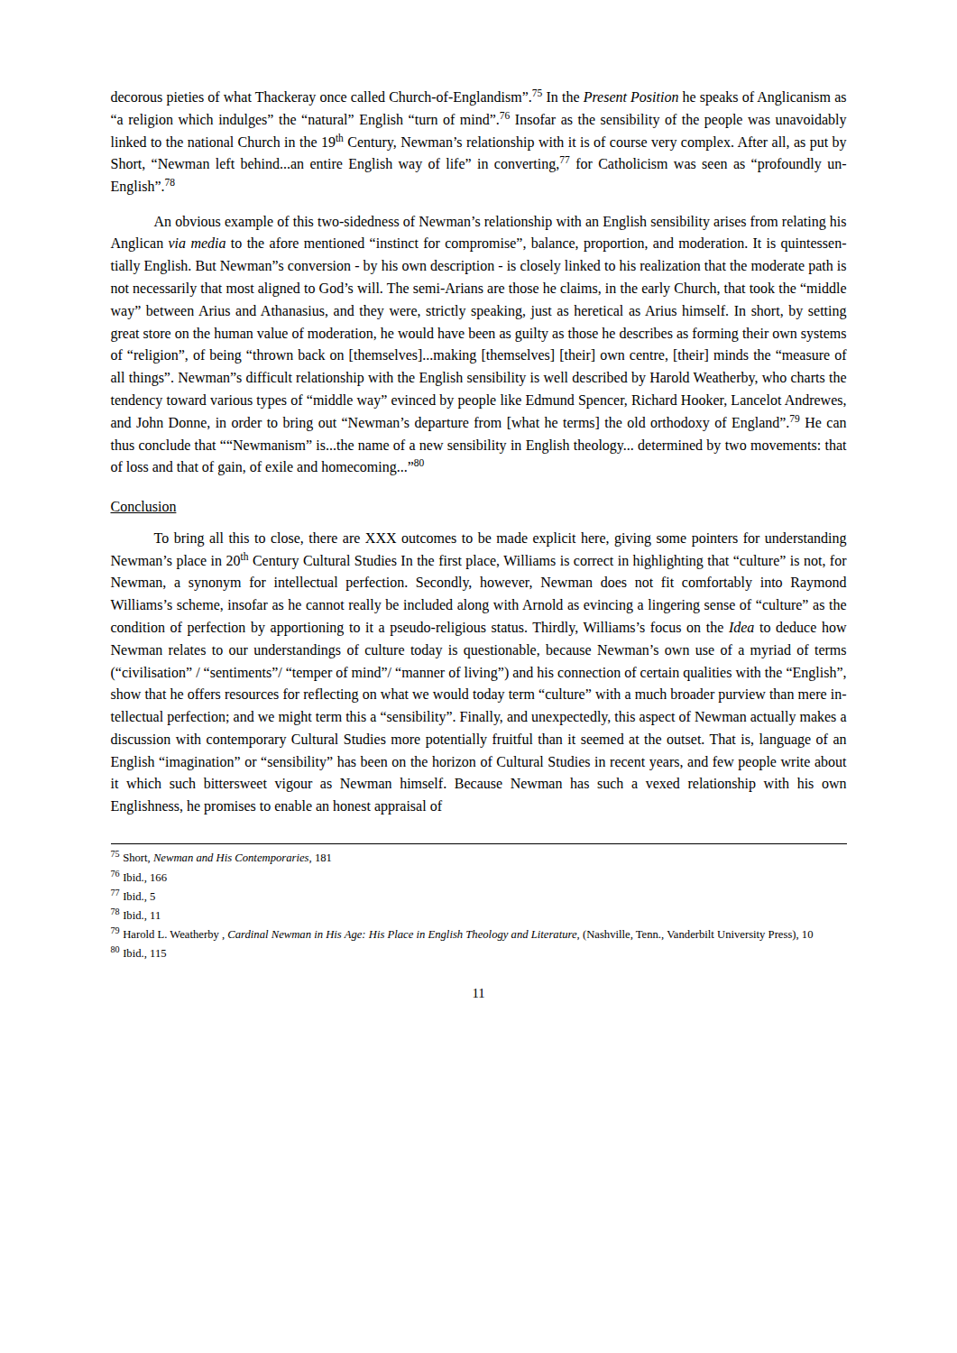decorous pieties of what Thackeray once called Church-of-Englandism”.75 In the Present Position he speaks of Anglicanism as “a religion which indulges” the “natural” English “turn of mind”.76 Insofar as the sensibility of the people was unavoidably linked to the national Church in the 19th Century, Newman’s relationship with it is of course very complex. After all, as put by Short, “Newman left behind...an entire English way of life” in converting,77 for Catholicism was seen as “profoundly un-English”.78
An obvious example of this two-sidedness of Newman’s relationship with an English sensibility arises from relating his Anglican via media to the afore mentioned “instinct for compromise”, balance, proportion, and moderation. It is quintessentially English. But Newman”s conversion - by his own description - is closely linked to his realization that the moderate path is not necessarily that most aligned to God’s will. The semi-Arians are those he claims, in the early Church, that took the “middle way” between Arius and Athanasius, and they were, strictly speaking, just as heretical as Arius himself. In short, by setting great store on the human value of moderation, he would have been as guilty as those he describes as forming their own systems of “religion”, of being “thrown back on [themselves]...making [themselves] [their] own centre, [their] minds the “measure of all things”. Newman”s difficult relationship with the English sensibility is well described by Harold Weatherby, who charts the tendency toward various types of “middle way” evinced by people like Edmund Spencer, Richard Hooker, Lancelot Andrewes, and John Donne, in order to bring out “Newman’s departure from [what he terms] the old orthodoxy of England”.79 He can thus conclude that ““Newmanism” is...the name of a new sensibility in English theology... determined by two movements: that of loss and that of gain, of exile and homecoming...”80
Conclusion
To bring all this to close, there are XXX outcomes to be made explicit here, giving some pointers for understanding Newman’s place in 20th Century Cultural Studies In the first place, Williams is correct in highlighting that “culture” is not, for Newman, a synonym for intellectual perfection. Secondly, however, Newman does not fit comfortably into Raymond Williams’s scheme, insofar as he cannot really be included along with Arnold as evincing a lingering sense of “culture” as the condition of perfection by apportioning to it a pseudo-religious status. Thirdly, Williams’s focus on the Idea to deduce how Newman relates to our understandings of culture today is questionable, because Newman’s own use of a myriad of terms (“civilisation” / “sentiments”/ “temper of mind”/ “manner of living”) and his connection of certain qualities with the “English”, show that he offers resources for reflecting on what we would today term “culture” with a much broader purview than mere intellectual perfection; and we might term this a “sensibility”. Finally, and unexpectedly, this aspect of Newman actually makes a discussion with contemporary Cultural Studies more potentially fruitful than it seemed at the outset. That is, language of an English “imagination” or “sensibility” has been on the horizon of Cultural Studies in recent years, and few people write about it which such bittersweet vigour as Newman himself. Because Newman has such a vexed relationship with his own Englishness, he promises to enable an honest appraisal of
75 Short, Newman and His Contemporaries, 181
76 Ibid., 166
77 Ibid., 5
78 Ibid., 11
79 Harold L. Weatherby , Cardinal Newman in His Age: His Place in English Theology and Literature, (Nashville, Tenn., Vanderbilt University Press), 10
80 Ibid., 115
11